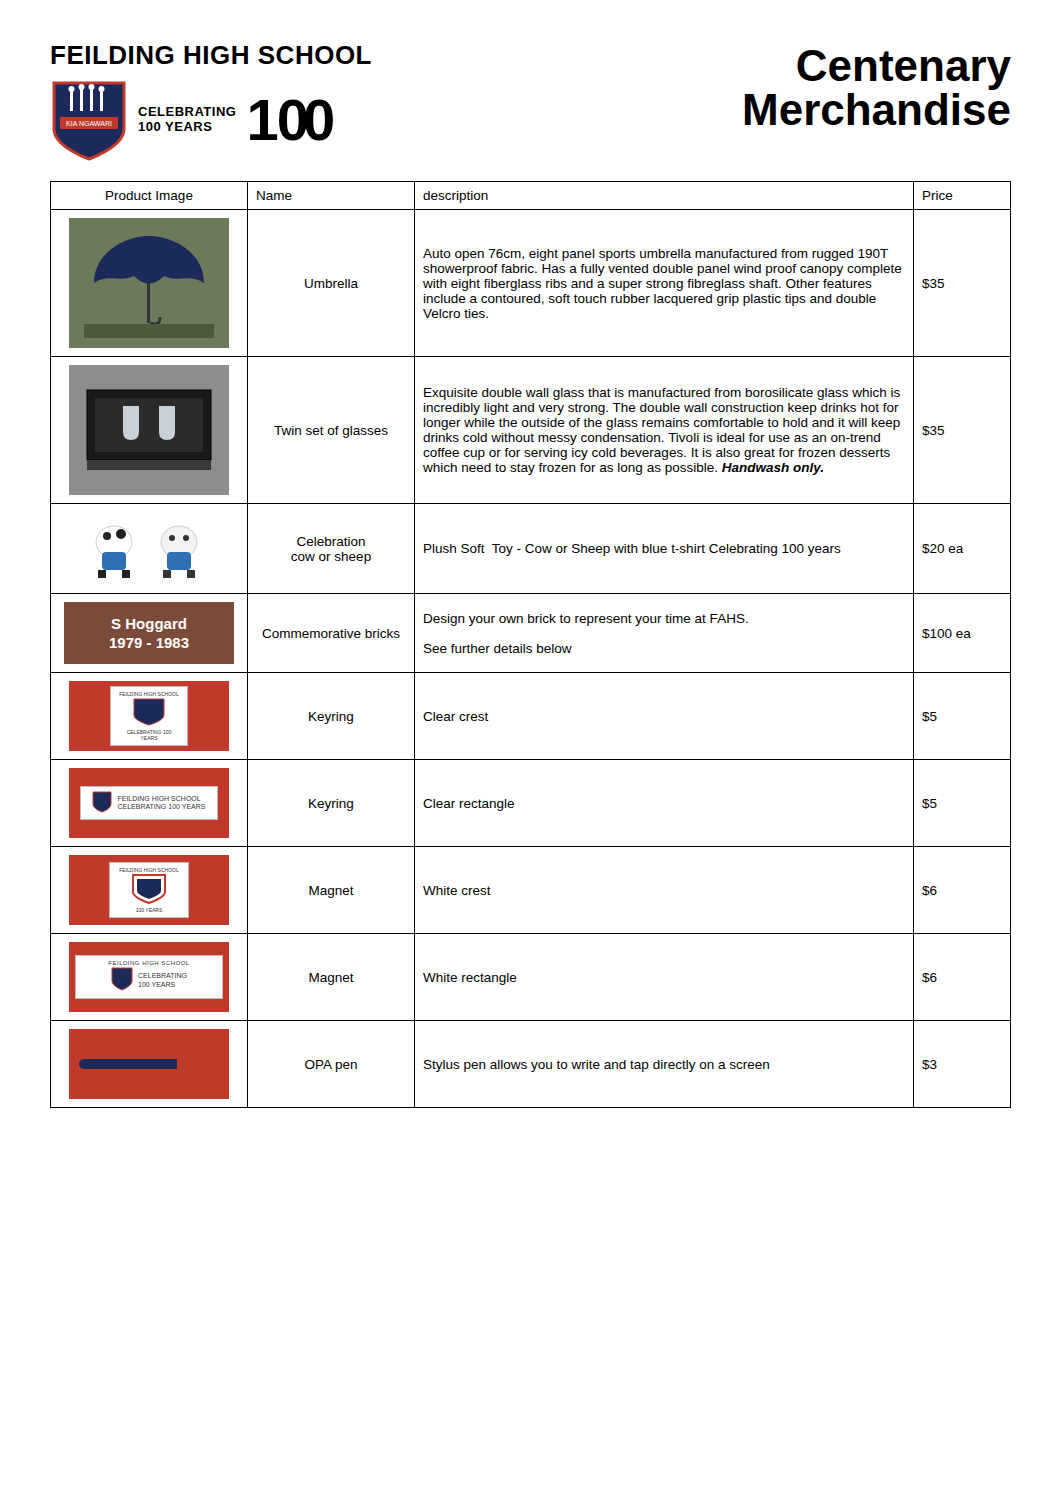FEILDING HIGH SCHOOL
KIA NGAWARI
CELEBRATING
100 YEARS
100
Centenary
Merchandise
| Product Image | Name | description | Price |
| --- | --- | --- | --- |
| | Umbrella | Auto open 76cm, eight panel sports umbrella manufactured from rugged 190T showerproof fabric. Has a fully vented double panel wind proof canopy complete with eight fiberglass ribs and a super strong fibreglass shaft. Other features include a contoured, soft touch rubber lacquered grip plastic tips and double Velcro ties. | $35 |
| | Twin set of glasses | Exquisite double wall glass that is manufactured from borosilicate glass which is incredibly light and very strong. The double wall construction keep drinks hot for longer while the outside of the glass remains comfortable to hold and it will keep drinks cold without messy condensation. Tivoli is ideal for use as an on-trend coffee cup or for serving icy cold beverages. It is also great for frozen desserts which need to stay frozen for as long as possible. Handwash only. | $35 |
| | Celebration cow or sheep | Plush Soft Toy - Cow or Sheep with blue t-shirt Celebrating 100 years | $20 ea |
| S Hoggard 1979 - 1983 | Commemorative bricks | Design your own brick to represent your time at FAHS. See further details below | $100 ea |
| FEILDING HIGH SCHOOL CELEBRATING 100 YEARS | Keyring | Clear crest | $5 |
| FEILDING HIGH SCHOOL CELEBRATING 100 YEARS | Keyring | Clear rectangle | $5 |
| FEILDING HIGH SCHOOL 100 YEARS | Magnet | White crest | $6 |
| FEILDING HIGH SCHOOL CELEBRATING 100 YEARS | Magnet | White rectangle | $6 |
| | OPA pen | Stylus pen allows you to write and tap directly on a screen | $3 |